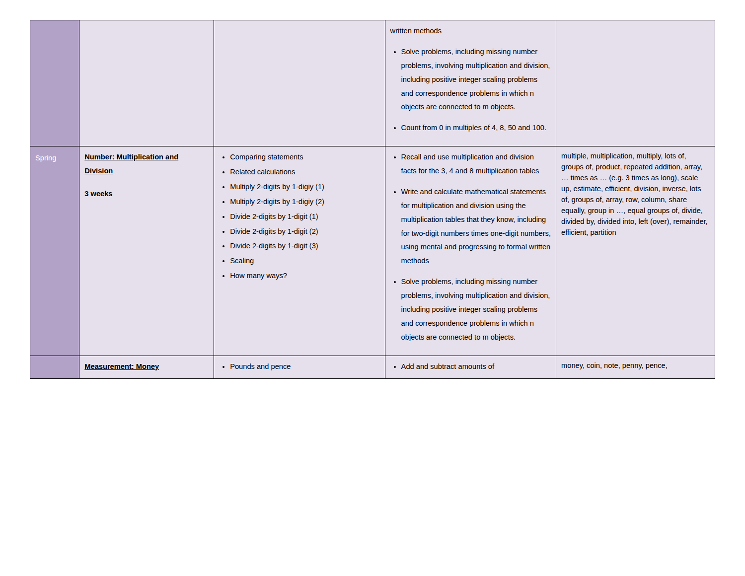| | | | written methods Solve problems, including missing number problems, involving multiplication and division, including positive integer scaling problems and correspondence problems in which n objects are connected to m objects. Count from 0 in multiples of 4, 8, 50 and 100. | |
| Spring | Number: Multiplication and Division 3 weeks | Comparing statements Related calculations Multiply 2-digits by 1-digiy (1) Multiply 2-digits by 1-digiy (2) Divide 2-digits by 1-digit (1) Divide 2-digits by 1-digit (2) Divide 2-digits by 1-digit (3) Scaling How many ways? | Recall and use multiplication and division facts for the 3, 4 and 8 multiplication tables Write and calculate mathematical statements for multiplication and division using the multiplication tables that they know, including for two-digit numbers times one-digit numbers, using mental and progressing to formal written methods Solve problems, including missing number problems, involving multiplication and division, including positive integer scaling problems and correspondence problems in which n objects are connected to m objects. | multiple, multiplication, multiply, lots of, groups of, product, repeated addition, array, … times as … (e.g. 3 times as long), scale up, estimate, efficient, division, inverse, lots of, groups of, array, row, column, share equally, group in …, equal groups of, divide, divided by, divided into, left (over), remainder, efficient, partition |
| | Measurement: Money | Pounds and pence | Add and subtract amounts of | money, coin, note, penny, pence, |